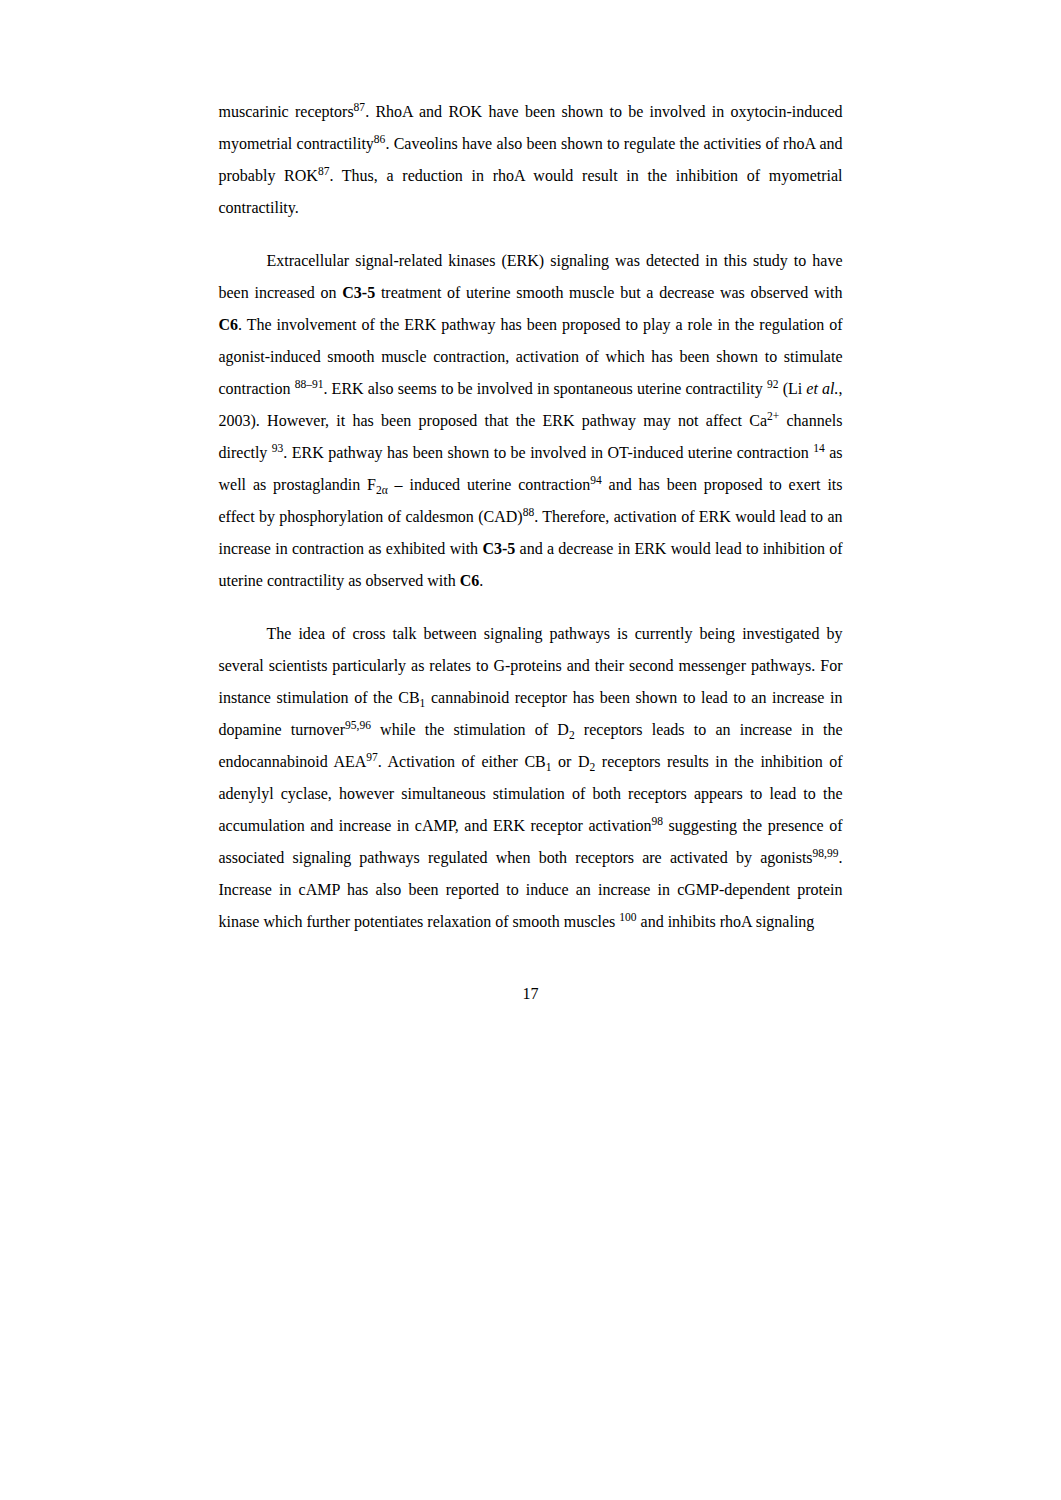muscarinic receptors87. RhoA and ROK have been shown to be involved in oxytocin-induced myometrial contractility86. Caveolins have also been shown to regulate the activities of rhoA and probably ROK87. Thus, a reduction in rhoA would result in the inhibition of myometrial contractility.
Extracellular signal-related kinases (ERK) signaling was detected in this study to have been increased on C3-5 treatment of uterine smooth muscle but a decrease was observed with C6. The involvement of the ERK pathway has been proposed to play a role in the regulation of agonist-induced smooth muscle contraction, activation of which has been shown to stimulate contraction 88–91. ERK also seems to be involved in spontaneous uterine contractility 92 (Li et al., 2003). However, it has been proposed that the ERK pathway may not affect Ca2+ channels directly 93. ERK pathway has been shown to be involved in OT-induced uterine contraction 14 as well as prostaglandin F2α – induced uterine contraction94 and has been proposed to exert its effect by phosphorylation of caldesmon (CAD)88. Therefore, activation of ERK would lead to an increase in contraction as exhibited with C3-5 and a decrease in ERK would lead to inhibition of uterine contractility as observed with C6.
The idea of cross talk between signaling pathways is currently being investigated by several scientists particularly as relates to G-proteins and their second messenger pathways. For instance stimulation of the CB1 cannabinoid receptor has been shown to lead to an increase in dopamine turnover95,96 while the stimulation of D2 receptors leads to an increase in the endocannabinoid AEA97. Activation of either CB1 or D2 receptors results in the inhibition of adenylyl cyclase, however simultaneous stimulation of both receptors appears to lead to the accumulation and increase in cAMP, and ERK receptor activation98 suggesting the presence of associated signaling pathways regulated when both receptors are activated by agonists98,99. Increase in cAMP has also been reported to induce an increase in cGMP-dependent protein kinase which further potentiates relaxation of smooth muscles 100 and inhibits rhoA signaling
17